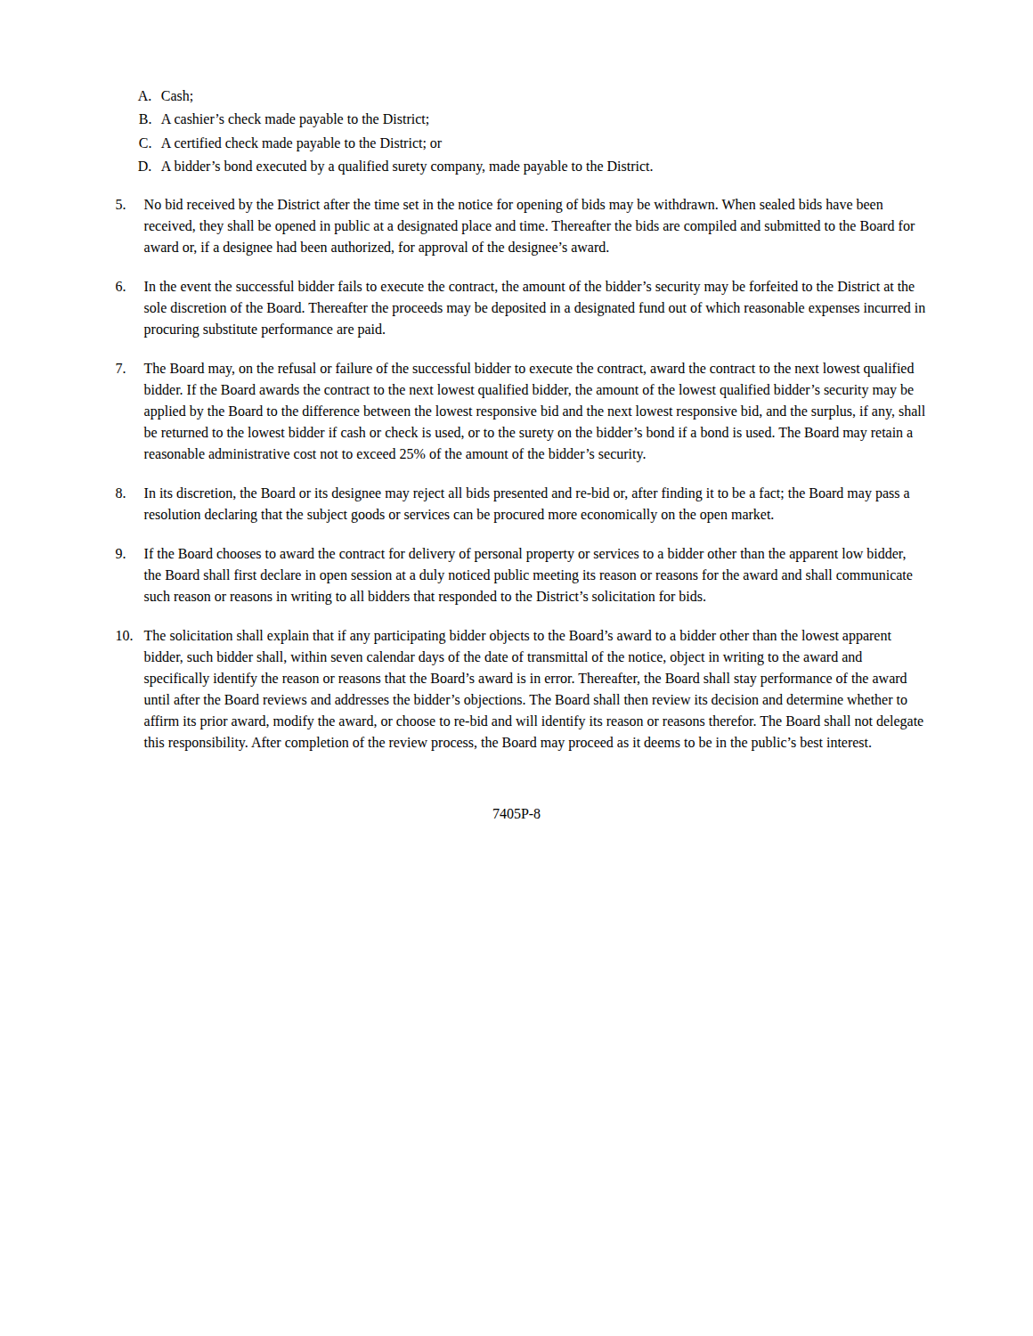Cash;
A cashier’s check made payable to the District;
A certified check made payable to the District; or
A bidder’s bond executed by a qualified surety company, made payable to the District.
No bid received by the District after the time set in the notice for opening of bids may be withdrawn. When sealed bids have been received, they shall be opened in public at a designated place and time. Thereafter the bids are compiled and submitted to the Board for award or, if a designee had been authorized, for approval of the designee’s award.
In the event the successful bidder fails to execute the contract, the amount of the bidder’s security may be forfeited to the District at the sole discretion of the Board. Thereafter the proceeds may be deposited in a designated fund out of which reasonable expenses incurred in procuring substitute performance are paid.
The Board may, on the refusal or failure of the successful bidder to execute the contract, award the contract to the next lowest qualified bidder. If the Board awards the contract to the next lowest qualified bidder, the amount of the lowest qualified bidder’s security may be applied by the Board to the difference between the lowest responsive bid and the next lowest responsive bid, and the surplus, if any, shall be returned to the lowest bidder if cash or check is used, or to the surety on the bidder’s bond if a bond is used. The Board may retain a reasonable administrative cost not to exceed 25% of the amount of the bidder’s security.
In its discretion, the Board or its designee may reject all bids presented and re-bid or, after finding it to be a fact; the Board may pass a resolution declaring that the subject goods or services can be procured more economically on the open market.
If the Board chooses to award the contract for delivery of personal property or services to a bidder other than the apparent low bidder, the Board shall first declare in open session at a duly noticed public meeting its reason or reasons for the award and shall communicate such reason or reasons in writing to all bidders that responded to the District’s solicitation for bids.
The solicitation shall explain that if any participating bidder objects to the Board’s award to a bidder other than the lowest apparent bidder, such bidder shall, within seven calendar days of the date of transmittal of the notice, object in writing to the award and specifically identify the reason or reasons that the Board’s award is in error. Thereafter, the Board shall stay performance of the award until after the Board reviews and addresses the bidder’s objections. The Board shall then review its decision and determine whether to affirm its prior award, modify the award, or choose to re-bid and will identify its reason or reasons therefor. The Board shall not delegate this responsibility. After completion of the review process, the Board may proceed as it deems to be in the public’s best interest.
7405P-8